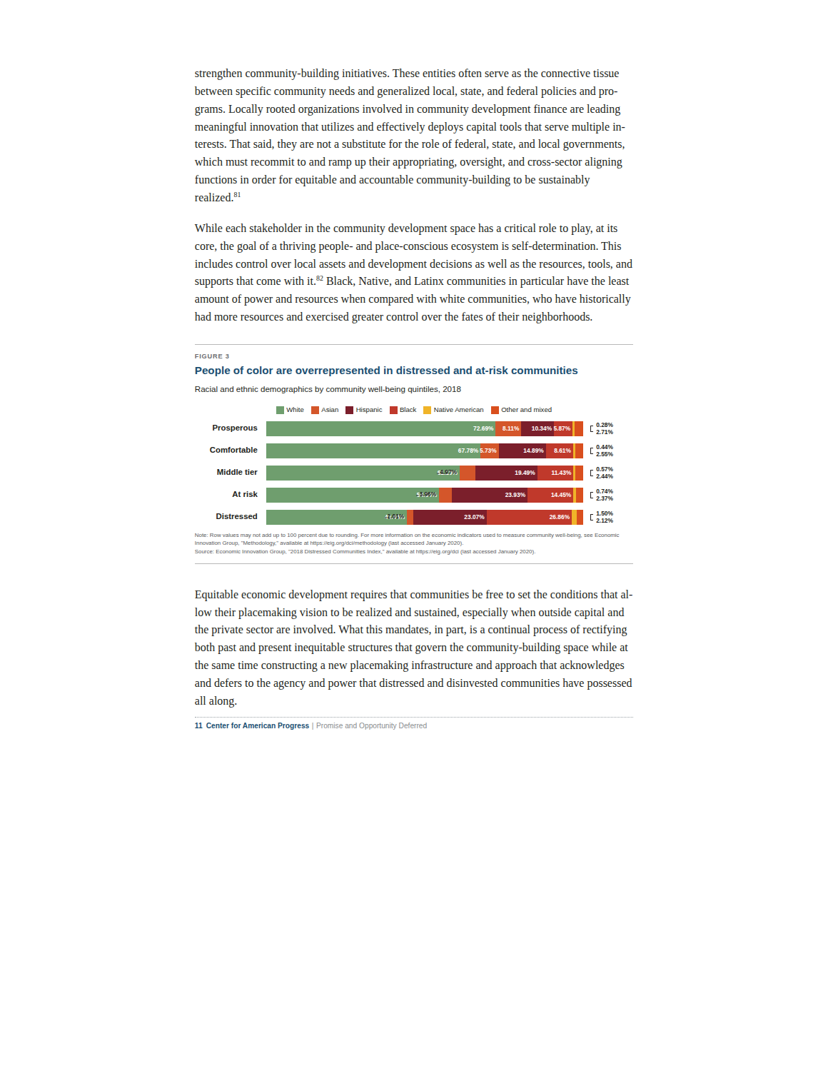strengthen community-building initiatives. These entities often serve as the connective tissue between specific community needs and generalized local, state, and federal policies and programs. Locally rooted organizations involved in community development finance are leading meaningful innovation that utilizes and effectively deploys capital tools that serve multiple interests. That said, they are not a substitute for the role of federal, state, and local governments, which must recommit to and ramp up their appropriating, oversight, and cross-sector aligning functions in order for equitable and accountable community-building to be sustainably realized.81
While each stakeholder in the community development space has a critical role to play, at its core, the goal of a thriving people- and place-conscious ecosystem is self-determination. This includes control over local assets and development decisions as well as the resources, tools, and supports that come with it.82 Black, Native, and Latinx communities in particular have the least amount of power and resources when compared with white communities, who have historically had more resources and exercised greater control over the fates of their neighborhoods.
Figure 3
People of color are overrepresented in distressed and at-risk communities
Racial and ethnic demographics by community well-being quintiles, 2018
White Asian Hispanic Black Native American Other and mixed
Prosperous
72.69%
8.11%
10.34%
5.87%
0.28% 2.71%
Comfortable
67.78%
5.73%
14.89%
8.61%
0.44% 2.55%
Middle tier
61.10%
4.97%
19.49%
11.43%
0.57% 2.44%
At risk
54.54%
3.96%
23.93%
14.45%
0.74% 2.37%
Distressed
44.44%
2.01%
23.07%
26.86%
1.50% 2.12%
Note: Row values may not add up to 100 percent due to rounding. For more information on the economic indicators used to measure community well-being, see Economic Innovation Group, "Methodology," available at https://eig.org/dci/methodology (last accessed January 2020).
Source: Economic Innovation Group, "2018 Distressed Communities Index," available at https://eig.org/dci (last accessed January 2020).
Equitable economic development requires that communities be free to set the conditions that allow their placemaking vision to be realized and sustained, especially when outside capital and the private sector are involved. What this mandates, in part, is a continual process of rectifying both past and present inequitable structures that govern the community-building space while at the same time constructing a new placemaking infrastructure and approach that acknowledges and defers to the agency and power that distressed and disinvested communities have possessed all along.
11 Center for American Progress|Promise and Opportunity Deferred